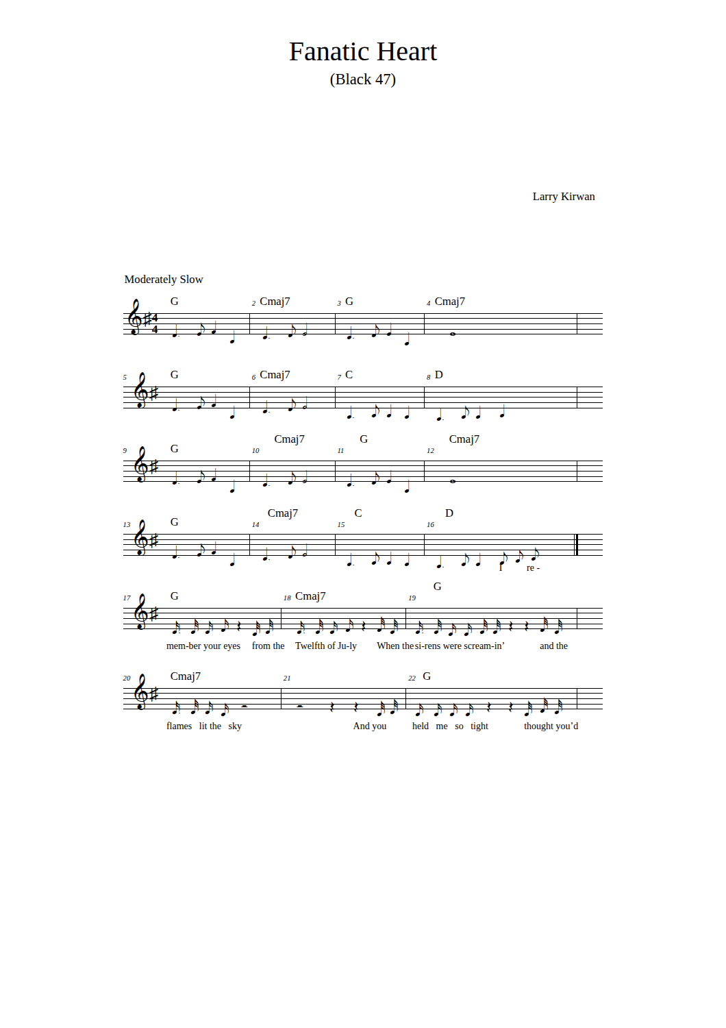Fanatic Heart
(Black 47)
Larry Kirwan
Moderately Slow
𝄞
♯
44
G
𝅘𝅥𝅭
𝅘𝅥𝅮
𝅘𝅥
𝅘𝅥
2
Cmaj7
𝅘𝅥𝅭
𝅘𝅥𝅮
𝅗𝅥
3
G
𝅘𝅥𝅭
𝅘𝅥𝅮
𝅘𝅥
𝅘𝅥
4
Cmaj7
𝅝
5
𝄞
♯
G
𝅘𝅥𝅭
𝅘𝅥𝅮
𝅘𝅥
𝅘𝅥
6
Cmaj7
𝅘𝅥𝅭
𝅘𝅥𝅮
𝅗𝅥
7
C
𝅘𝅥𝅭
𝅘𝅥𝅮
𝅘𝅥
𝅘𝅥
8
D
𝅘𝅥𝅭
𝅘𝅥𝅮
𝅘𝅥
𝅘𝅥
9
𝄞
♯
G
𝅘𝅥𝅭
𝅘𝅥𝅮
𝅘𝅥
𝅘𝅥
10
Cmaj7
𝅘𝅥𝅭
𝅘𝅥𝅮
𝅗𝅥
11
G
𝅘𝅥𝅭
𝅘𝅥𝅮
𝅘𝅥
𝅘𝅥
12
Cmaj7
𝅝
13
𝄞
♯
G
𝅘𝅥𝅭
𝅘𝅥𝅮
𝅘𝅥
𝅘𝅥
14
Cmaj7
𝅘𝅥𝅭
𝅘𝅥𝅮
𝅗𝅥
15
C
𝅘𝅥𝅭
𝅘𝅥𝅮
𝅘𝅥
𝅘𝅥
16
D
𝅘𝅥𝅭
𝅘𝅥𝅮
𝅘𝅥
𝅘𝅥𝅮
𝅘𝅥𝅮
𝅘𝅥𝅮
I re -
17
𝄞
♯
G
𝅘𝅥𝅯𝅭
𝅘𝅥𝅰
𝅘𝅥𝅯
𝅘𝅥𝅯
𝄽
𝅘𝅥𝅰
𝅘𝅥𝅰
18
Cmaj7
𝅘𝅥𝅯𝅭
𝅘𝅥𝅰
𝅘𝅥𝅯
𝅘𝅥𝅯
𝄽
𝅘𝅥𝅰
𝅘𝅥𝅰
19
G
𝅘𝅥𝅯𝅭
𝅘𝅥𝅰
𝅘𝅥𝅯
𝅘𝅥𝅯
𝅘𝅥𝅰
𝅘𝅥𝅰
𝄽
𝄽
𝅘𝅥𝅰
𝅘𝅥𝅰
mem‑ber your eyes from the Twelfth of Ju‑ly When the si‑rens were scream‑in’ and the
20
𝄞
♯
Cmaj7
𝅘𝅥𝅯𝅭
𝅘𝅥𝅰
𝅘𝅥𝅯
𝅘𝅥𝅯
𝄼
21
𝄼
𝄽
𝄽
𝅘𝅥𝅰
𝅘𝅥𝅰
22
G
𝅘𝅥𝅯
𝅘𝅥𝅯
𝅘𝅥𝅯
𝅘𝅥𝅯
𝄽
𝄽
𝅘𝅥𝅰
𝅘𝅥𝅰
𝅘𝅥𝅰
flames lit the sky And you held me so tight thought you’d